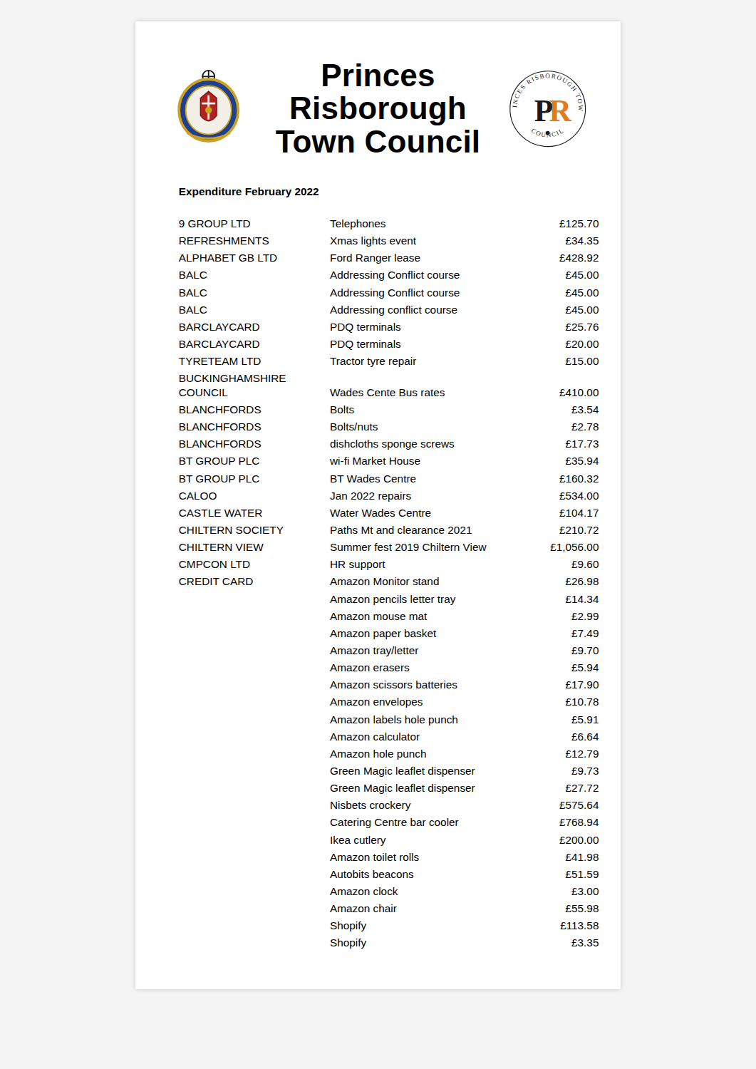Coat of arms
Princes Risborough
Town Council
PR roundel logo PRINCES RISBOROUGH TOWN COUNCIL P R
Expenditure February 2022
| 9 GROUP LTD | Telephones | £125.70 |
| REFRESHMENTS | Xmas lights event | £34.35 |
| ALPHABET GB LTD | Ford Ranger lease | £428.92 |
| BALC | Addressing Conflict course | £45.00 |
| BALC | Addressing Conflict course | £45.00 |
| BALC | Addressing conflict course | £45.00 |
| BARCLAYCARD | PDQ terminals | £25.76 |
| BARCLAYCARD | PDQ terminals | £20.00 |
| TYRETEAM LTD | Tractor tyre repair | £15.00 |
| BUCKINGHAMSHIRE COUNCIL | Wades Cente Bus rates | £410.00 |
| BLANCHFORDS | Bolts | £3.54 |
| BLANCHFORDS | Bolts/nuts | £2.78 |
| BLANCHFORDS | dishcloths sponge screws | £17.73 |
| BT GROUP PLC | wi-fi Market House | £35.94 |
| BT GROUP PLC | BT Wades Centre | £160.32 |
| CALOO | Jan 2022 repairs | £534.00 |
| CASTLE WATER | Water Wades Centre | £104.17 |
| CHILTERN SOCIETY | Paths Mt and clearance 2021 | £210.72 |
| CHILTERN VIEW | Summer fest 2019 Chiltern View | £1,056.00 |
| CMPCON LTD | HR support | £9.60 |
| CREDIT CARD | Amazon Monitor stand | £26.98 |
| | Amazon pencils letter tray | £14.34 |
| | Amazon mouse mat | £2.99 |
| | Amazon paper basket | £7.49 |
| | Amazon tray/letter | £9.70 |
| | Amazon erasers | £5.94 |
| | Amazon scissors batteries | £17.90 |
| | Amazon envelopes | £10.78 |
| | Amazon labels hole punch | £5.91 |
| | Amazon calculator | £6.64 |
| | Amazon hole punch | £12.79 |
| | Green Magic leaflet dispenser | £9.73 |
| | Green Magic leaflet dispenser | £27.72 |
| | Nisbets crockery | £575.64 |
| | Catering Centre bar cooler | £768.94 |
| | Ikea cutlery | £200.00 |
| | Amazon toilet rolls | £41.98 |
| | Autobits beacons | £51.59 |
| | Amazon clock | £3.00 |
| | Amazon chair | £55.98 |
| | Shopify | £113.58 |
| | Shopify | £3.35 |